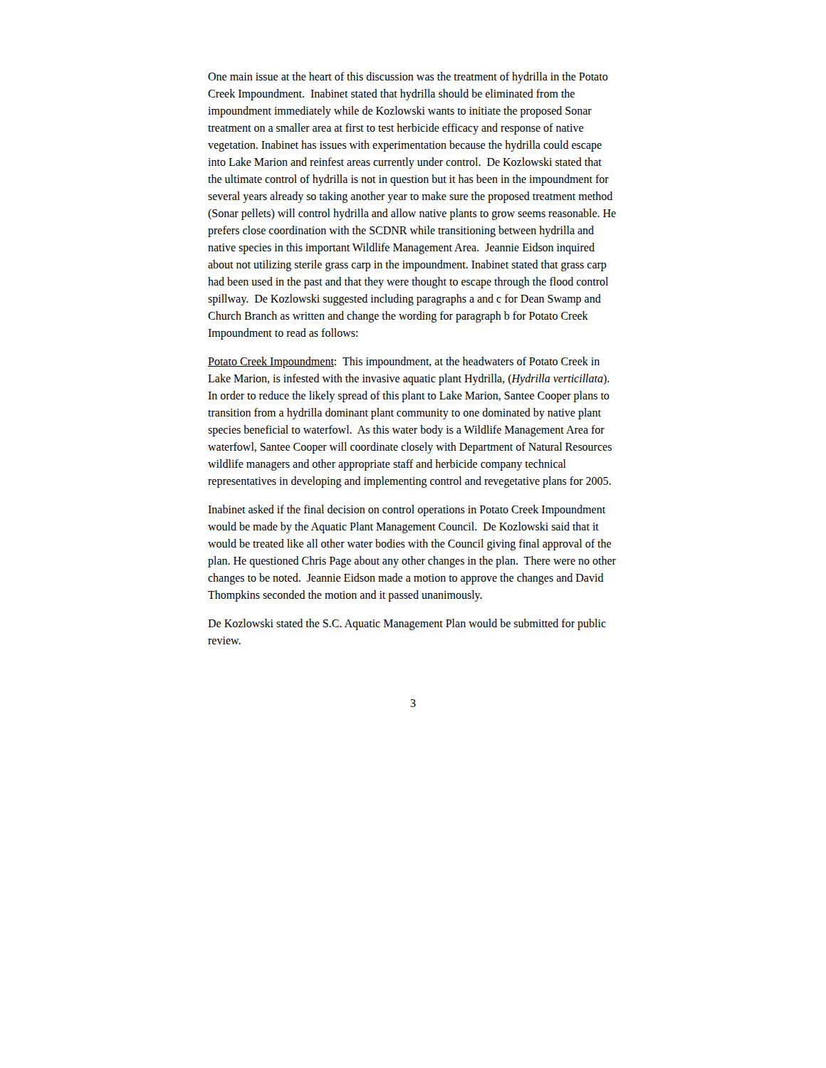One main issue at the heart of this discussion was the treatment of hydrilla in the Potato Creek Impoundment. Inabinet stated that hydrilla should be eliminated from the impoundment immediately while de Kozlowski wants to initiate the proposed Sonar treatment on a smaller area at first to test herbicide efficacy and response of native vegetation. Inabinet has issues with experimentation because the hydrilla could escape into Lake Marion and reinfest areas currently under control. De Kozlowski stated that the ultimate control of hydrilla is not in question but it has been in the impoundment for several years already so taking another year to make sure the proposed treatment method (Sonar pellets) will control hydrilla and allow native plants to grow seems reasonable. He prefers close coordination with the SCDNR while transitioning between hydrilla and native species in this important Wildlife Management Area. Jeannie Eidson inquired about not utilizing sterile grass carp in the impoundment. Inabinet stated that grass carp had been used in the past and that they were thought to escape through the flood control spillway. De Kozlowski suggested including paragraphs a and c for Dean Swamp and Church Branch as written and change the wording for paragraph b for Potato Creek Impoundment to read as follows:
Potato Creek Impoundment: This impoundment, at the headwaters of Potato Creek in Lake Marion, is infested with the invasive aquatic plant Hydrilla, (Hydrilla verticillata). In order to reduce the likely spread of this plant to Lake Marion, Santee Cooper plans to transition from a hydrilla dominant plant community to one dominated by native plant species beneficial to waterfowl. As this water body is a Wildlife Management Area for waterfowl, Santee Cooper will coordinate closely with Department of Natural Resources wildlife managers and other appropriate staff and herbicide company technical representatives in developing and implementing control and revegetative plans for 2005.
Inabinet asked if the final decision on control operations in Potato Creek Impoundment would be made by the Aquatic Plant Management Council. De Kozlowski said that it would be treated like all other water bodies with the Council giving final approval of the plan. He questioned Chris Page about any other changes in the plan. There were no other changes to be noted. Jeannie Eidson made a motion to approve the changes and David Thompkins seconded the motion and it passed unanimously.
De Kozlowski stated the S.C. Aquatic Management Plan would be submitted for public review.
3